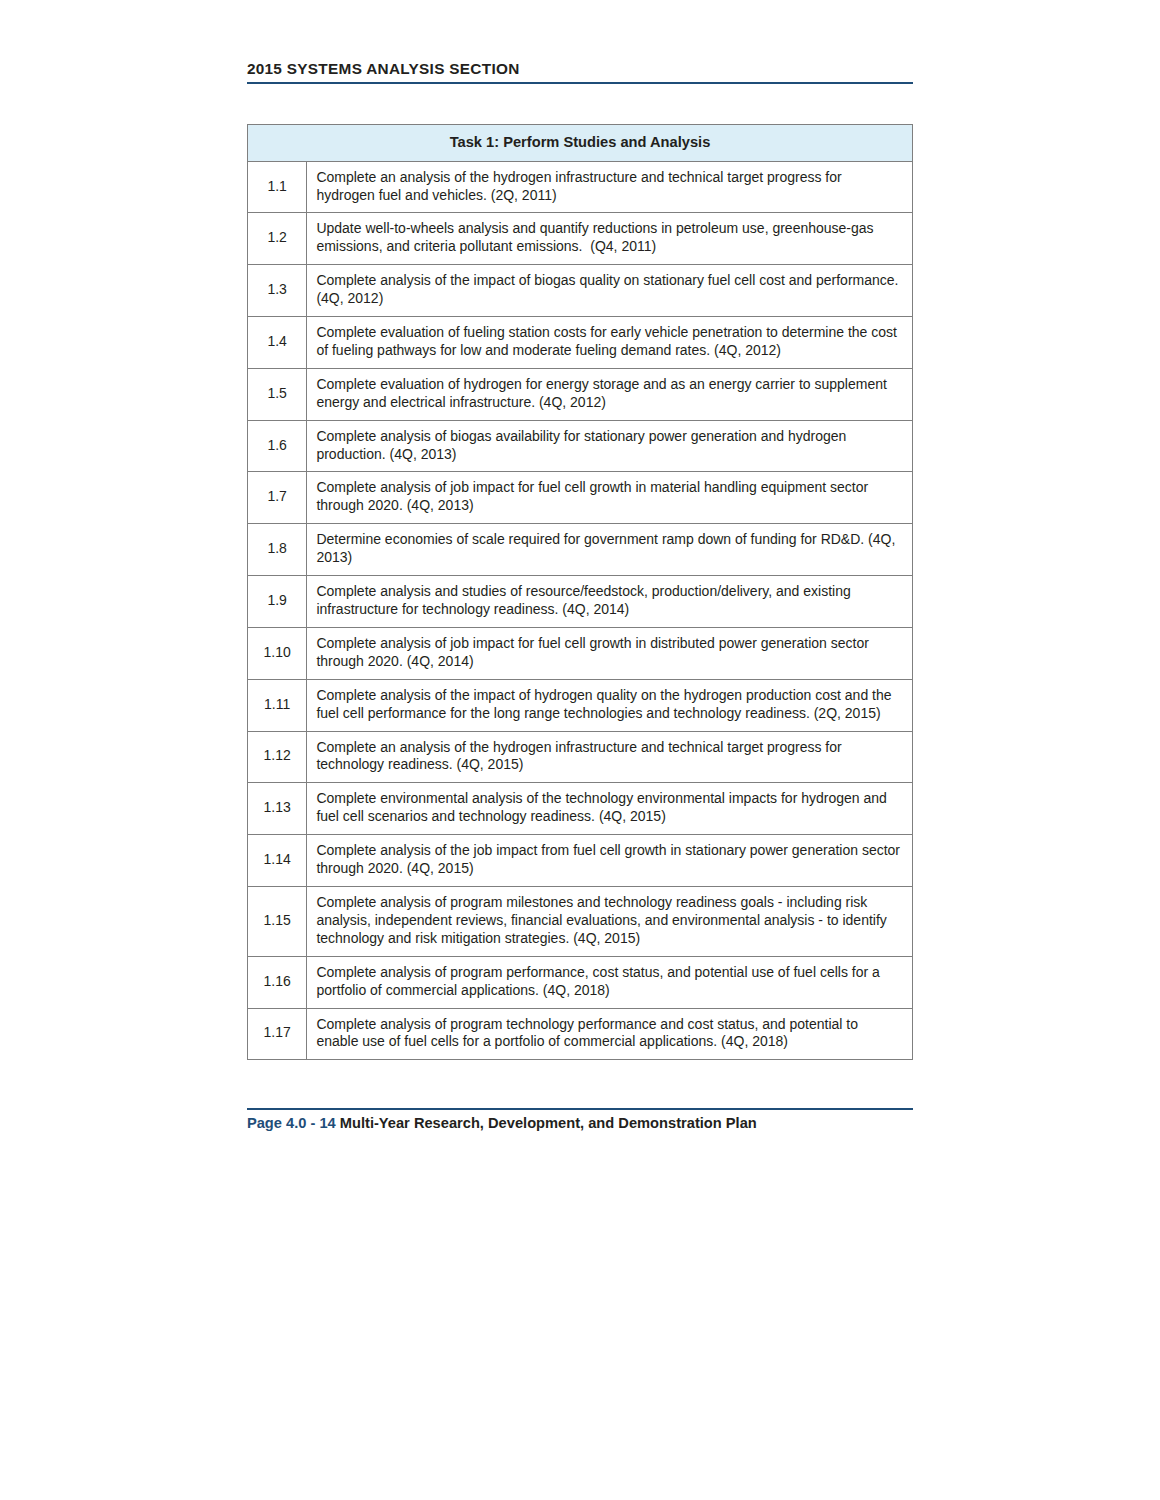2015 SYSTEMS ANALYSIS SECTION
| Task 1: Perform Studies and Analysis |
| --- |
| 1.1 | Complete an analysis of the hydrogen infrastructure and technical target progress for hydrogen fuel and vehicles. (2Q, 2011) |
| 1.2 | Update well-to-wheels analysis and quantify reductions in petroleum use, greenhouse-gas emissions, and criteria pollutant emissions. (Q4, 2011) |
| 1.3 | Complete analysis of the impact of biogas quality on stationary fuel cell cost and performance. (4Q, 2012) |
| 1.4 | Complete evaluation of fueling station costs for early vehicle penetration to determine the cost of fueling pathways for low and moderate fueling demand rates. (4Q, 2012) |
| 1.5 | Complete evaluation of hydrogen for energy storage and as an energy carrier to supplement energy and electrical infrastructure. (4Q, 2012) |
| 1.6 | Complete analysis of biogas availability for stationary power generation and hydrogen production. (4Q, 2013) |
| 1.7 | Complete analysis of job impact for fuel cell growth in material handling equipment sector through 2020. (4Q, 2013) |
| 1.8 | Determine economies of scale required for government ramp down of funding for RD&D. (4Q, 2013) |
| 1.9 | Complete analysis and studies of resource/feedstock, production/delivery, and existing infrastructure for technology readiness. (4Q, 2014) |
| 1.10 | Complete analysis of job impact for fuel cell growth in distributed power generation sector through 2020. (4Q, 2014) |
| 1.11 | Complete analysis of the impact of hydrogen quality on the hydrogen production cost and the fuel cell performance for the long range technologies and technology readiness. (2Q, 2015) |
| 1.12 | Complete an analysis of the hydrogen infrastructure and technical target progress for technology readiness. (4Q, 2015) |
| 1.13 | Complete environmental analysis of the technology environmental impacts for hydrogen and fuel cell scenarios and technology readiness. (4Q, 2015) |
| 1.14 | Complete analysis of the job impact from fuel cell growth in stationary power generation sector through 2020. (4Q, 2015) |
| 1.15 | Complete analysis of program milestones and technology readiness goals - including risk analysis, independent reviews, financial evaluations, and environmental analysis - to identify technology and risk mitigation strategies. (4Q, 2015) |
| 1.16 | Complete analysis of program performance, cost status, and potential use of fuel cells for a portfolio of commercial applications. (4Q, 2018) |
| 1.17 | Complete analysis of program technology performance and cost status, and potential to enable use of fuel cells for a portfolio of commercial applications. (4Q, 2018) |
Page 4.0 - 14 Multi-Year Research, Development, and Demonstration Plan